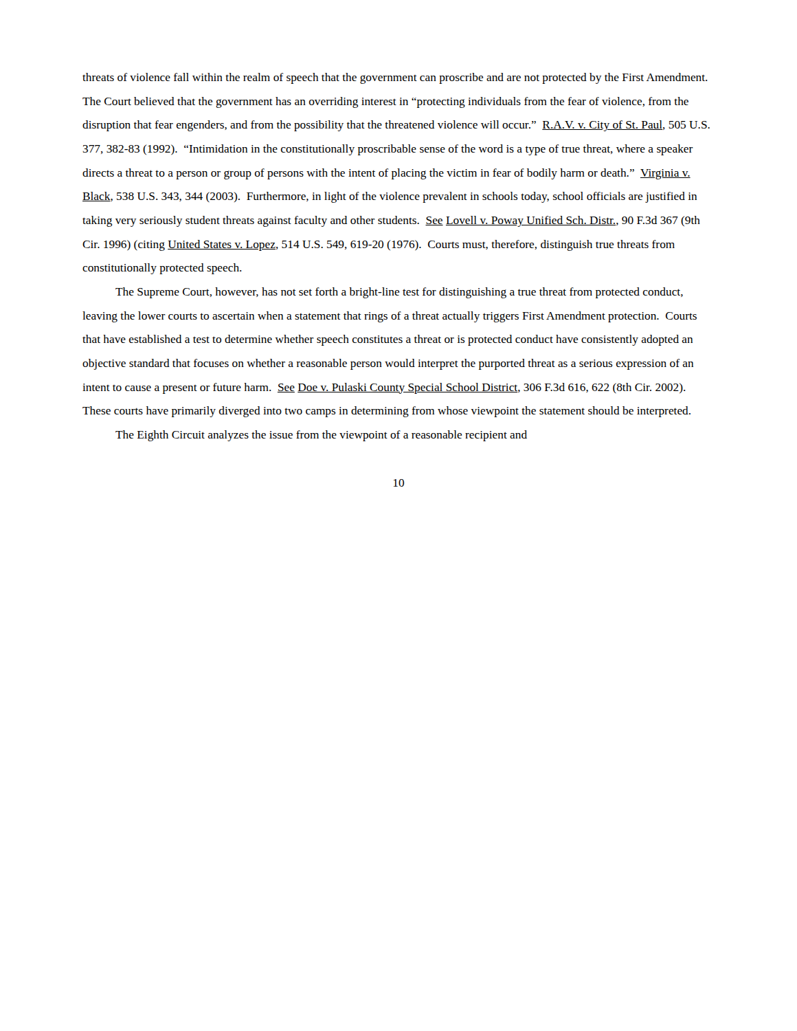threats of violence fall within the realm of speech that the government can proscribe and are not protected by the First Amendment. The Court believed that the government has an overriding interest in “protecting individuals from the fear of violence, from the disruption that fear engenders, and from the possibility that the threatened violence will occur.” R.A.V. v. City of St. Paul, 505 U.S. 377, 382-83 (1992). “Intimidation in the constitutionally proscribable sense of the word is a type of true threat, where a speaker directs a threat to a person or group of persons with the intent of placing the victim in fear of bodily harm or death.” Virginia v. Black, 538 U.S. 343, 344 (2003). Furthermore, in light of the violence prevalent in schools today, school officials are justified in taking very seriously student threats against faculty and other students. See Lovell v. Poway Unified Sch. Distr., 90 F.3d 367 (9th Cir. 1996) (citing United States v. Lopez, 514 U.S. 549, 619-20 (1976). Courts must, therefore, distinguish true threats from constitutionally protected speech.
The Supreme Court, however, has not set forth a bright-line test for distinguishing a true threat from protected conduct, leaving the lower courts to ascertain when a statement that rings of a threat actually triggers First Amendment protection. Courts that have established a test to determine whether speech constitutes a threat or is protected conduct have consistently adopted an objective standard that focuses on whether a reasonable person would interpret the purported threat as a serious expression of an intent to cause a present or future harm. See Doe v. Pulaski County Special School District, 306 F.3d 616, 622 (8th Cir. 2002). These courts have primarily diverged into two camps in determining from whose viewpoint the statement should be interpreted.
The Eighth Circuit analyzes the issue from the viewpoint of a reasonable recipient and
10